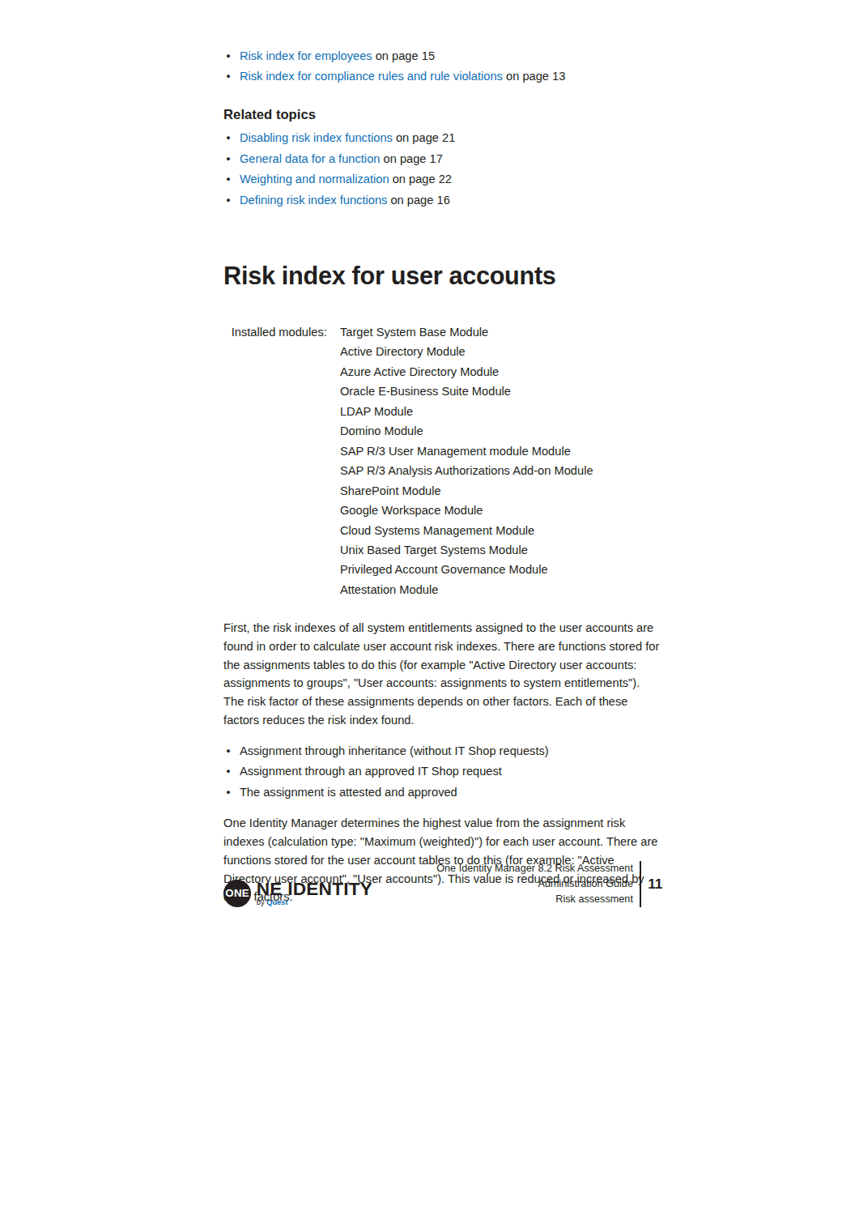Risk index for employees on page 15
Risk index for compliance rules and rule violations on page 13
Related topics
Disabling risk index functions on page 21
General data for a function on page 17
Weighting and normalization on page 22
Defining risk index functions on page 16
Risk index for user accounts
| Installed modules: | Target System Base Module |
| | Active Directory Module |
| | Azure Active Directory Module |
| | Oracle E-Business Suite Module |
| | LDAP Module |
| | Domino Module |
| | SAP R/3 User Management module Module |
| | SAP R/3 Analysis Authorizations Add-on Module |
| | SharePoint Module |
| | Google Workspace Module |
| | Cloud Systems Management Module |
| | Unix Based Target Systems Module |
| | Privileged Account Governance Module |
| | Attestation Module |
First, the risk indexes of all system entitlements assigned to the user accounts are found in order to calculate user account risk indexes. There are functions stored for the assignments tables to do this (for example "Active Directory user accounts: assignments to groups", "User accounts: assignments to system entitlements"). The risk factor of these assignments depends on other factors. Each of these factors reduces the risk index found.
Assignment through inheritance (without IT Shop requests)
Assignment through an approved IT Shop request
The assignment is attested and approved
One Identity Manager determines the highest value from the assignment risk indexes (calculation type: "Maximum (weighted)") for each user account. There are functions stored for the user account tables to do this (for example: "Active Directory user account", "User accounts"). This value is reduced or increased by other factors.
ONE
NE IDENTITY
by Quest
One Identity Manager 8.2 Risk Assessment Administration Guide
Risk assessment
11